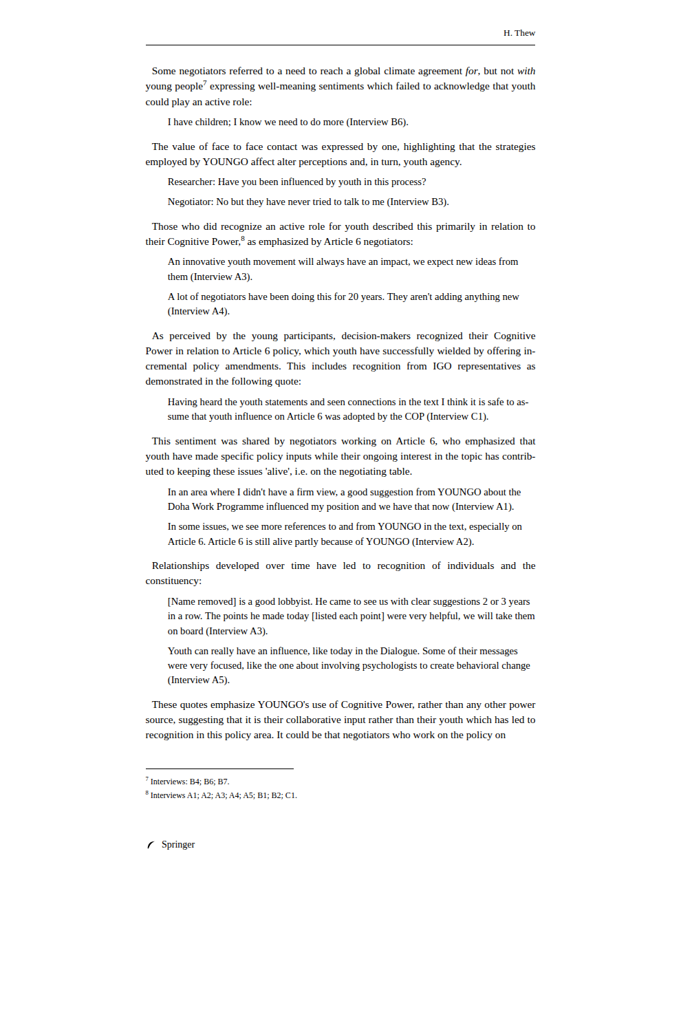H. Thew
Some negotiators referred to a need to reach a global climate agreement for, but not with young people7 expressing well-meaning sentiments which failed to acknowledge that youth could play an active role:
I have children; I know we need to do more (Interview B6).
The value of face to face contact was expressed by one, highlighting that the strategies employed by YOUNGO affect alter perceptions and, in turn, youth agency.
Researcher: Have you been influenced by youth in this process?
Negotiator: No but they have never tried to talk to me (Interview B3).
Those who did recognize an active role for youth described this primarily in relation to their Cognitive Power,8 as emphasized by Article 6 negotiators:
An innovative youth movement will always have an impact, we expect new ideas from them (Interview A3).
A lot of negotiators have been doing this for 20 years. They aren't adding anything new (Interview A4).
As perceived by the young participants, decision-makers recognized their Cognitive Power in relation to Article 6 policy, which youth have successfully wielded by offering incremental policy amendments. This includes recognition from IGO representatives as demonstrated in the following quote:
Having heard the youth statements and seen connections in the text I think it is safe to assume that youth influence on Article 6 was adopted by the COP (Interview C1).
This sentiment was shared by negotiators working on Article 6, who emphasized that youth have made specific policy inputs while their ongoing interest in the topic has contributed to keeping these issues 'alive', i.e. on the negotiating table.
In an area where I didn't have a firm view, a good suggestion from YOUNGO about the Doha Work Programme influenced my position and we have that now (Interview A1).
In some issues, we see more references to and from YOUNGO in the text, especially on Article 6. Article 6 is still alive partly because of YOUNGO (Interview A2).
Relationships developed over time have led to recognition of individuals and the constituency:
[Name removed] is a good lobbyist. He came to see us with clear suggestions 2 or 3 years in a row. The points he made today [listed each point] were very helpful, we will take them on board (Interview A3).
Youth can really have an influence, like today in the Dialogue. Some of their messages were very focused, like the one about involving psychologists to create behavioral change (Interview A5).
These quotes emphasize YOUNGO's use of Cognitive Power, rather than any other power source, suggesting that it is their collaborative input rather than their youth which has led to recognition in this policy area. It could be that negotiators who work on the policy on
7Interviews: B4; B6; B7.
8Interviews A1; A2; A3; A4; A5; B1; B2; C1.
Springer